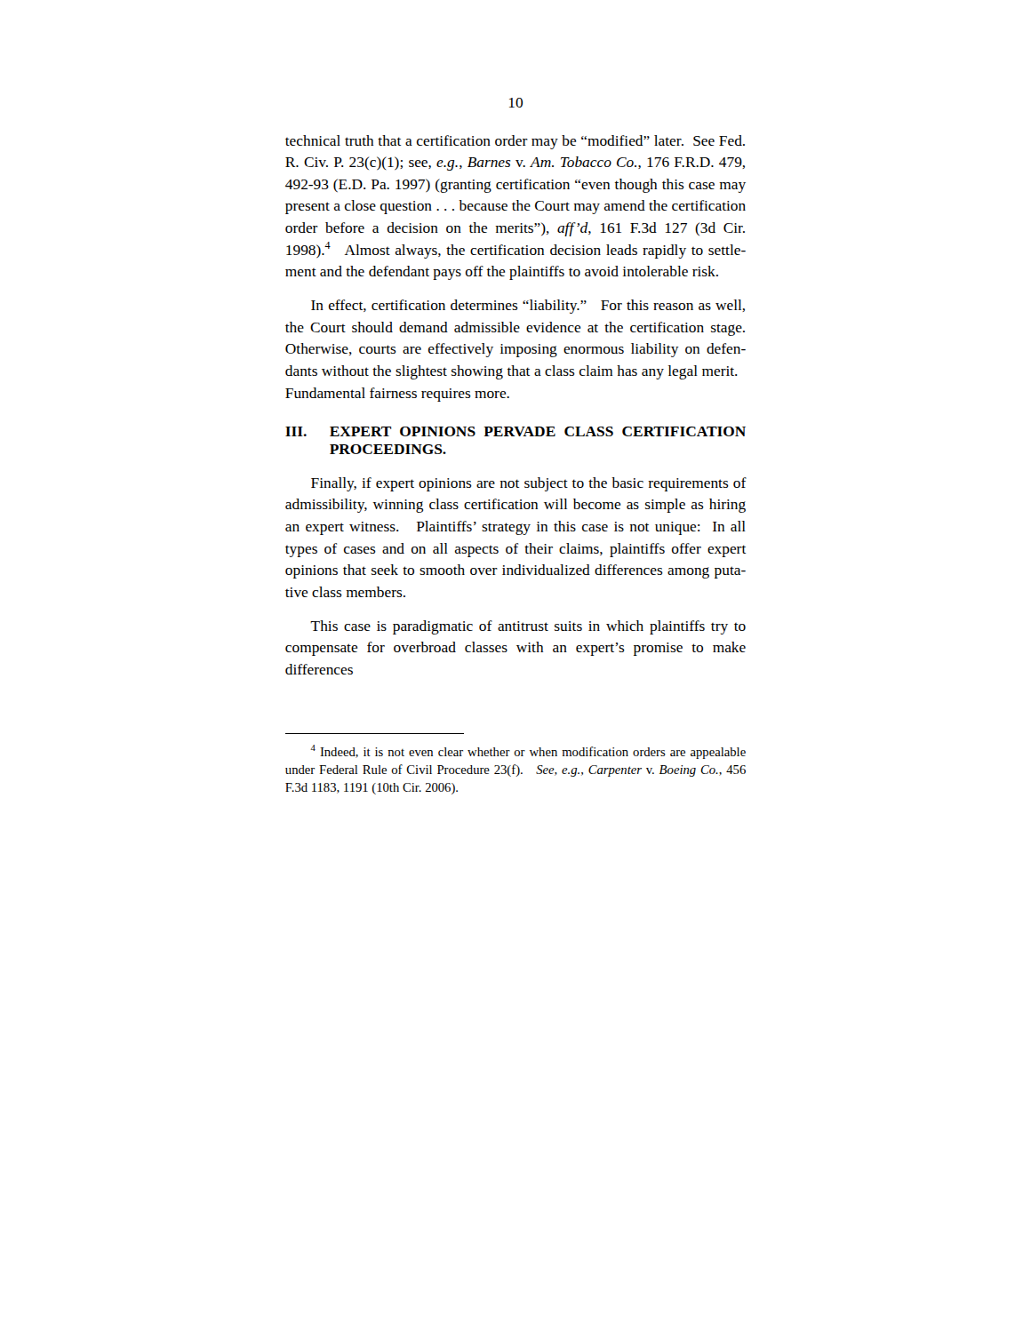10
technical truth that a certification order may be “modified” later. See Fed. R. Civ. P. 23(c)(1); see, e.g., Barnes v. Am. Tobacco Co., 176 F.R.D. 479, 492-93 (E.D. Pa. 1997) (granting certification “even though this case may present a close question . . . because the Court may amend the certification order before a decision on the merits”), aff’d, 161 F.3d 127 (3d Cir. 1998).4 Almost always, the certification decision leads rapidly to settlement and the defendant pays off the plaintiffs to avoid intolerable risk.
In effect, certification determines “liability.” For this reason as well, the Court should demand admissible evidence at the certification stage. Otherwise, courts are effectively imposing enormous liability on defendants without the slightest showing that a class claim has any legal merit. Fundamental fairness requires more.
III. EXPERT OPINIONS PERVADE CLASS CERTIFICATION PROCEEDINGS.
Finally, if expert opinions are not subject to the basic requirements of admissibility, winning class certification will become as simple as hiring an expert witness. Plaintiffs’ strategy in this case is not unique: In all types of cases and on all aspects of their claims, plaintiffs offer expert opinions that seek to smooth over individualized differences among putative class members.
This case is paradigmatic of antitrust suits in which plaintiffs try to compensate for overbroad classes with an expert’s promise to make differences
4 Indeed, it is not even clear whether or when modification orders are appealable under Federal Rule of Civil Procedure 23(f). See, e.g., Carpenter v. Boeing Co., 456 F.3d 1183, 1191 (10th Cir. 2006).